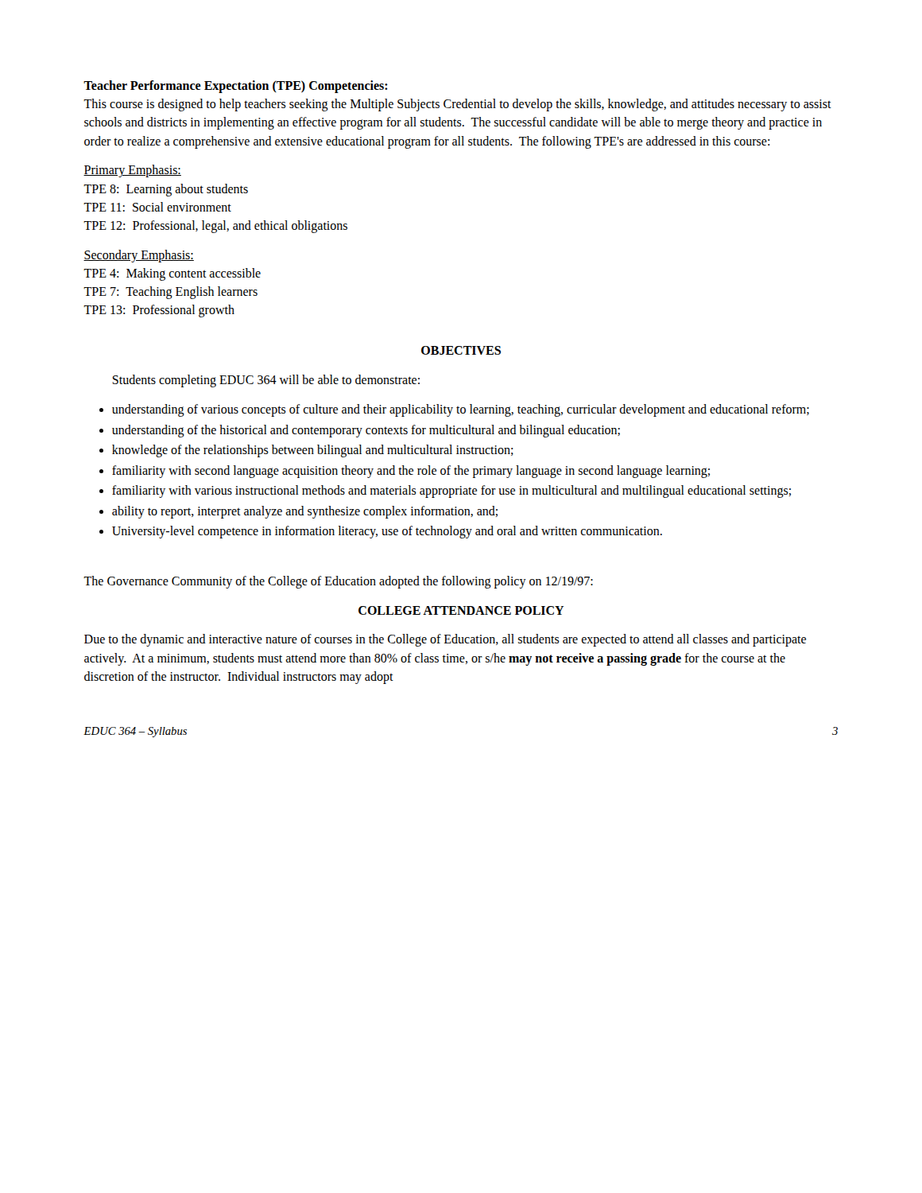Teacher Performance Expectation (TPE) Competencies:
This course is designed to help teachers seeking the Multiple Subjects Credential to develop the skills, knowledge, and attitudes necessary to assist schools and districts in implementing an effective program for all students. The successful candidate will be able to merge theory and practice in order to realize a comprehensive and extensive educational program for all students. The following TPE's are addressed in this course:
Primary Emphasis:
TPE 8: Learning about students
TPE 11: Social environment
TPE 12: Professional, legal, and ethical obligations
Secondary Emphasis:
TPE 4: Making content accessible
TPE 7: Teaching English learners
TPE 13: Professional growth
OBJECTIVES
Students completing EDUC 364 will be able to demonstrate:
understanding of various concepts of culture and their applicability to learning, teaching, curricular development and educational reform;
understanding of the historical and contemporary contexts for multicultural and bilingual education;
knowledge of the relationships between bilingual and multicultural instruction;
familiarity with second language acquisition theory and the role of the primary language in second language learning;
familiarity with various instructional methods and materials appropriate for use in multicultural and multilingual educational settings;
ability to report, interpret analyze and synthesize complex information, and;
University-level competence in information literacy, use of technology and oral and written communication.
The Governance Community of the College of Education adopted the following policy on 12/19/97:
COLLEGE ATTENDANCE POLICY
Due to the dynamic and interactive nature of courses in the College of Education, all students are expected to attend all classes and participate actively. At a minimum, students must attend more than 80% of class time, or s/he may not receive a passing grade for the course at the discretion of the instructor. Individual instructors may adopt
EDUC 364 – Syllabus 3